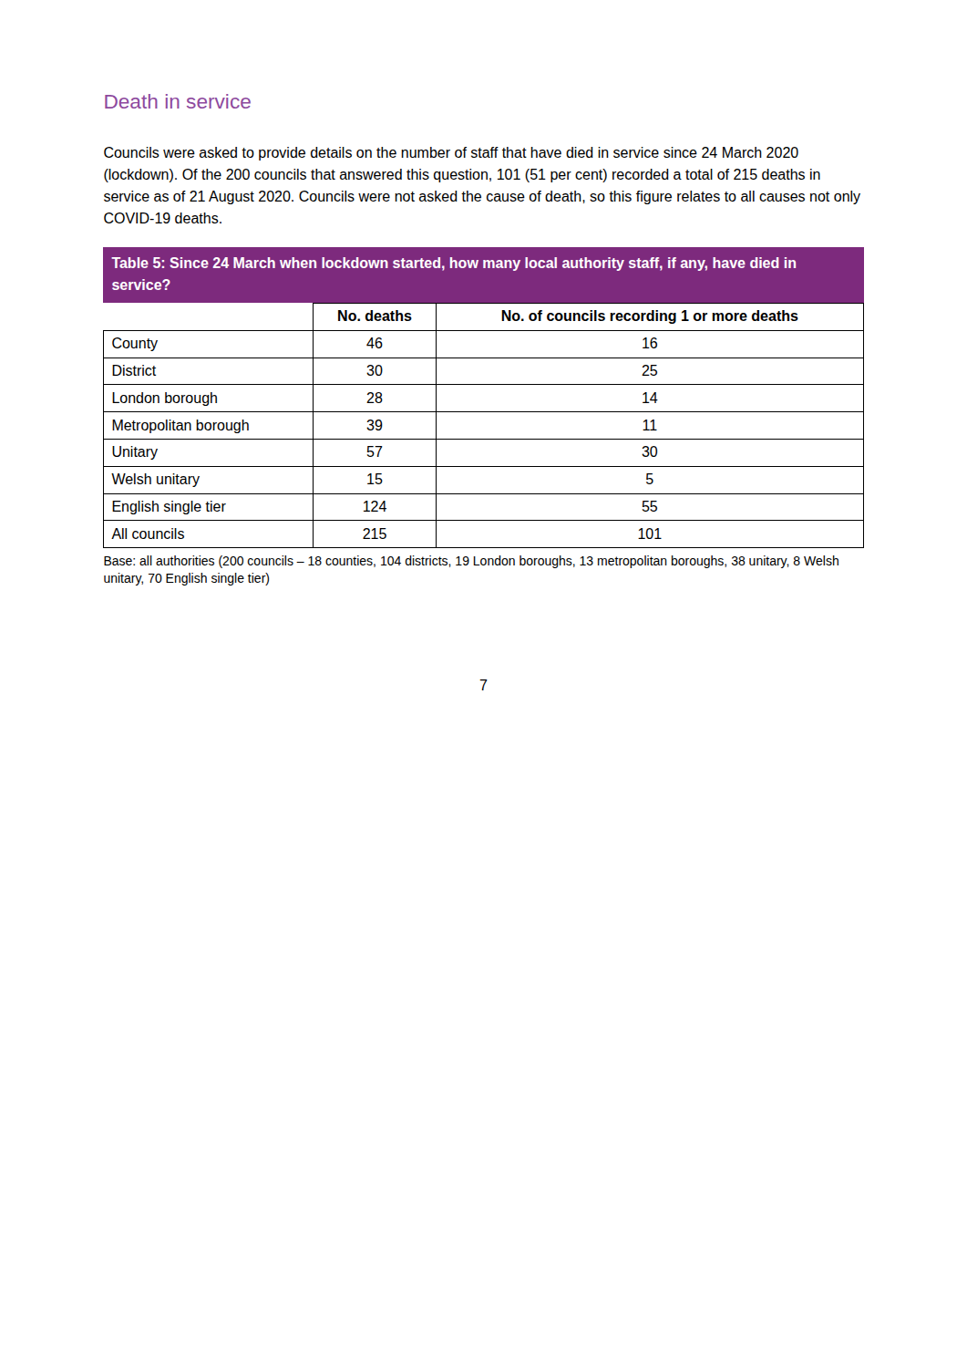Death in service
Councils were asked to provide details on the number of staff that have died in service since 24 March 2020 (lockdown). Of the 200 councils that answered this question, 101 (51 per cent) recorded a total of 215 deaths in service as of 21 August 2020. Councils were not asked the cause of death, so this figure relates to all causes not only COVID-19 deaths.
Table 5: Since 24 March when lockdown started, how many local authority staff, if any, have died in service?
| | No. deaths | No. of councils recording 1 or more deaths |
| --- | --- | --- |
| County | 46 | 16 |
| District | 30 | 25 |
| London borough | 28 | 14 |
| Metropolitan borough | 39 | 11 |
| Unitary | 57 | 30 |
| Welsh unitary | 15 | 5 |
| English single tier | 124 | 55 |
| All councils | 215 | 101 |
Base: all authorities (200 councils – 18 counties, 104 districts, 19 London boroughs, 13 metropolitan boroughs, 38 unitary, 8 Welsh unitary, 70 English single tier)
7